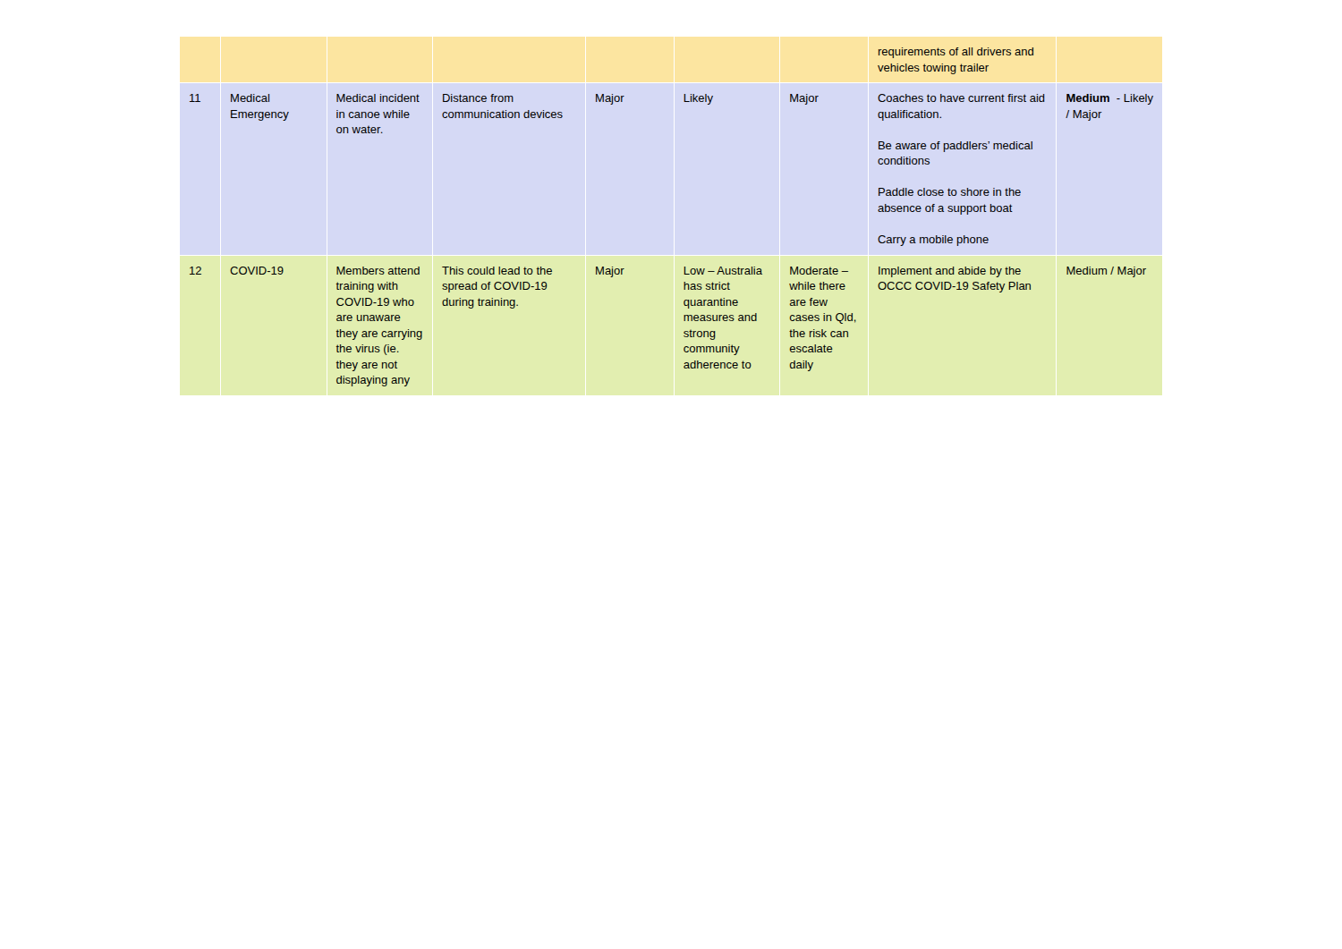| | | | | | | | requirements of all drivers and vehicles towing trailer | |
| 11 | Medical Emergency | Medical incident in canoe while on water. | Distance from communication devices | Major | Likely | Major | Coaches to have current first aid qualification. Be aware of paddlers’ medical conditions Paddle close to shore in the absence of a support boat Carry a mobile phone | Medium - Likely / Major |
| 12 | COVID-19 | Members attend training with COVID-19 who are unaware they are carrying the virus (ie. they are not displaying any | This could lead to the spread of COVID-19 during training. | Major | Low – Australia has strict quarantine measures and strong community adherence to | Moderate – while there are few cases in Qld, the risk can escalate daily | Implement and abide by the OCCC COVID-19 Safety Plan | Medium / Major |